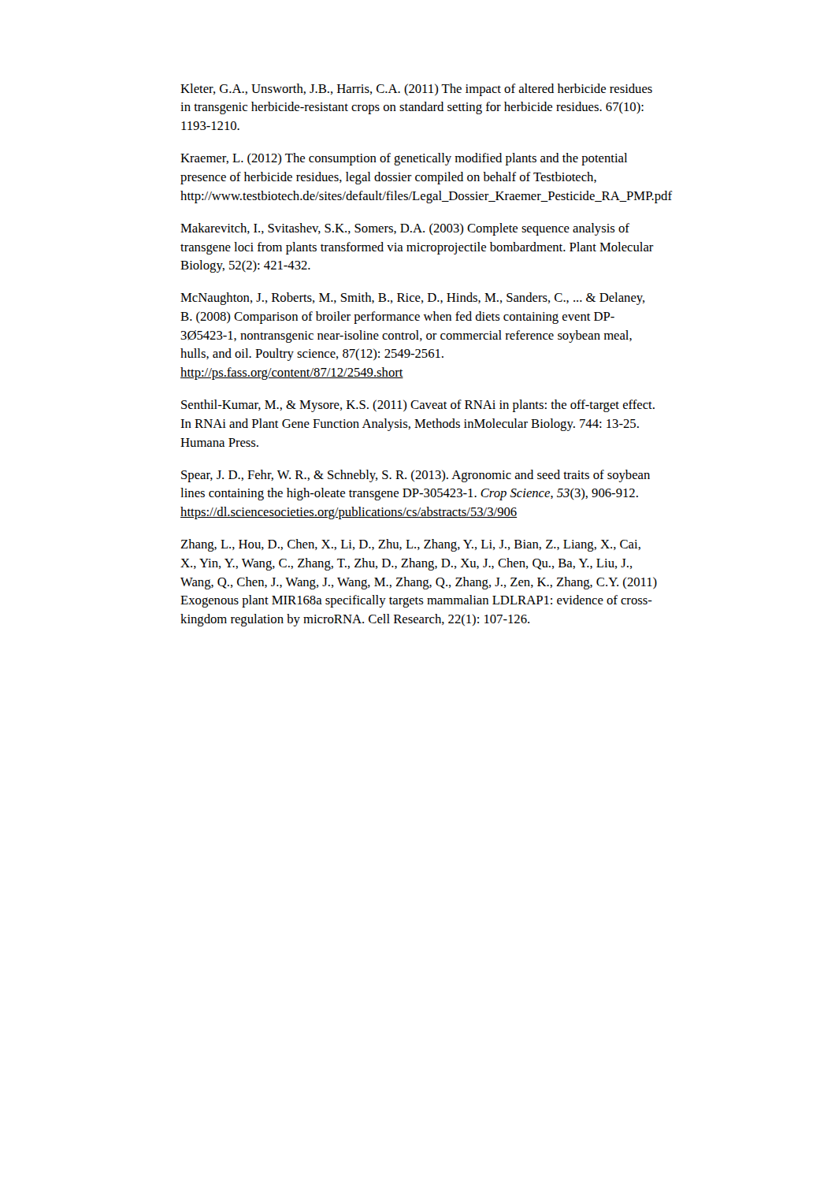Kleter, G.A., Unsworth, J.B., Harris, C.A. (2011) The impact of altered herbicide residues in transgenic herbicide-resistant crops on standard setting for herbicide residues. 67(10): 1193-1210.
Kraemer, L. (2012) The consumption of genetically modified plants and the potential presence of herbicide residues, legal dossier compiled on behalf of Testbiotech, http://www.testbiotech.de/sites/default/files/Legal_Dossier_Kraemer_Pesticide_RA_PMP.pdf
Makarevitch, I., Svitashev, S.K., Somers, D.A. (2003) Complete sequence analysis of transgene loci from plants transformed via microprojectile bombardment. Plant Molecular Biology, 52(2): 421-432.
McNaughton, J., Roberts, M., Smith, B., Rice, D., Hinds, M., Sanders, C., ... & Delaney, B. (2008) Comparison of broiler performance when fed diets containing event DP-3Ø5423-1, nontransgenic near-isoline control, or commercial reference soybean meal, hulls, and oil. Poultry science, 87(12): 2549-2561. http://ps.fass.org/content/87/12/2549.short
Senthil-Kumar, M., & Mysore, K.S. (2011) Caveat of RNAi in plants: the off-target effect. In RNAi and Plant Gene Function Analysis, Methods inMolecular Biology. 744: 13-25. Humana Press.
Spear, J. D., Fehr, W. R., & Schnebly, S. R. (2013). Agronomic and seed traits of soybean lines containing the high-oleate transgene DP-305423-1. Crop Science, 53(3), 906-912. https://dl.sciencesocieties.org/publications/cs/abstracts/53/3/906
Zhang, L., Hou, D., Chen, X., Li, D., Zhu, L., Zhang, Y., Li, J., Bian, Z., Liang, X., Cai, X., Yin, Y., Wang, C., Zhang, T., Zhu, D., Zhang, D., Xu, J., Chen, Qu., Ba, Y., Liu, J., Wang, Q., Chen, J., Wang, J., Wang, M., Zhang, Q., Zhang, J., Zen, K., Zhang, C.Y. (2011) Exogenous plant MIR168a specifically targets mammalian LDLRAP1: evidence of cross-kingdom regulation by microRNA. Cell Research, 22(1): 107-126.